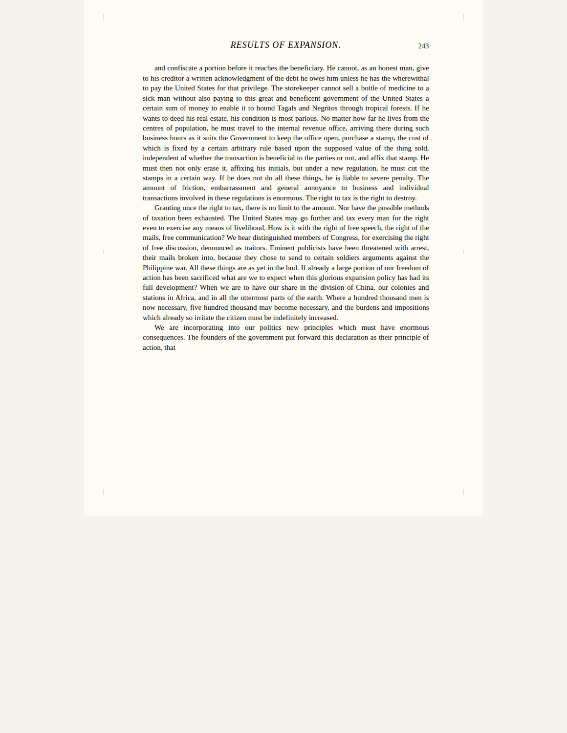RESULTS OF EXPANSION. 243
and confiscate a portion before it reaches the beneficiary. He cannot, as an honest man, give to his creditor a written acknowledgment of the debt he owes him unless he has the wherewithal to pay the United States for that privilege. The storekeeper cannot sell a bottle of medicine to a sick man without also paying to this great and beneficent government of the United States a certain sum of money to enable it to hound Tagals and Negritos through tropical forests. If he wants to deed his real estate, his condition is most parlous. No matter how far he lives from the centres of population, he must travel to the internal revenue office, arriving there during such business hours as it suits the Government to keep the office open, purchase a stamp, the cost of which is fixed by a certain arbitrary rule based upon the supposed value of the thing sold, independent of whether the transaction is beneficial to the parties or not, and affix that stamp. He must then not only erase it, affixing his initials, but under a new regulation, he must cut the stamps in a certain way. If he does not do all these things, he is liable to severe penalty. The amount of friction, embarrassment and general annoyance to business and individual transactions involved in these regulations is enormous. The right to tax is the right to destroy.
Granting once the right to tax, there is no limit to the amount. Nor have the possible methods of taxation been exhausted. The United States may go further and tax every man for the right even to exercise any means of livelihood. How is it with the right of free speech, the right of the mails, free communication? We hear distinguished members of Congress, for exercising the right of free discussion, denounced as traitors. Eminent publicists have been threatened with arrest, their mails broken into, because they chose to send to certain soldiers arguments against the Philippine war. All these things are as yet in the bud. If already a large portion of our freedom of action has been sacrificed what are we to expect when this glorious expansion policy has had its full development? When we are to have our share in the division of China, our colonies and stations in Africa, and in all the uttermost parts of the earth. Where a hundred thousand men is now necessary, five hundred thousand may become necessary, and the burdens and impositions which already so irritate the citizen must be indefinitely increased.
We are incorporating into our politics new principles which must have enormous consequences. The founders of the government put forward this declaration as their principle of action, that